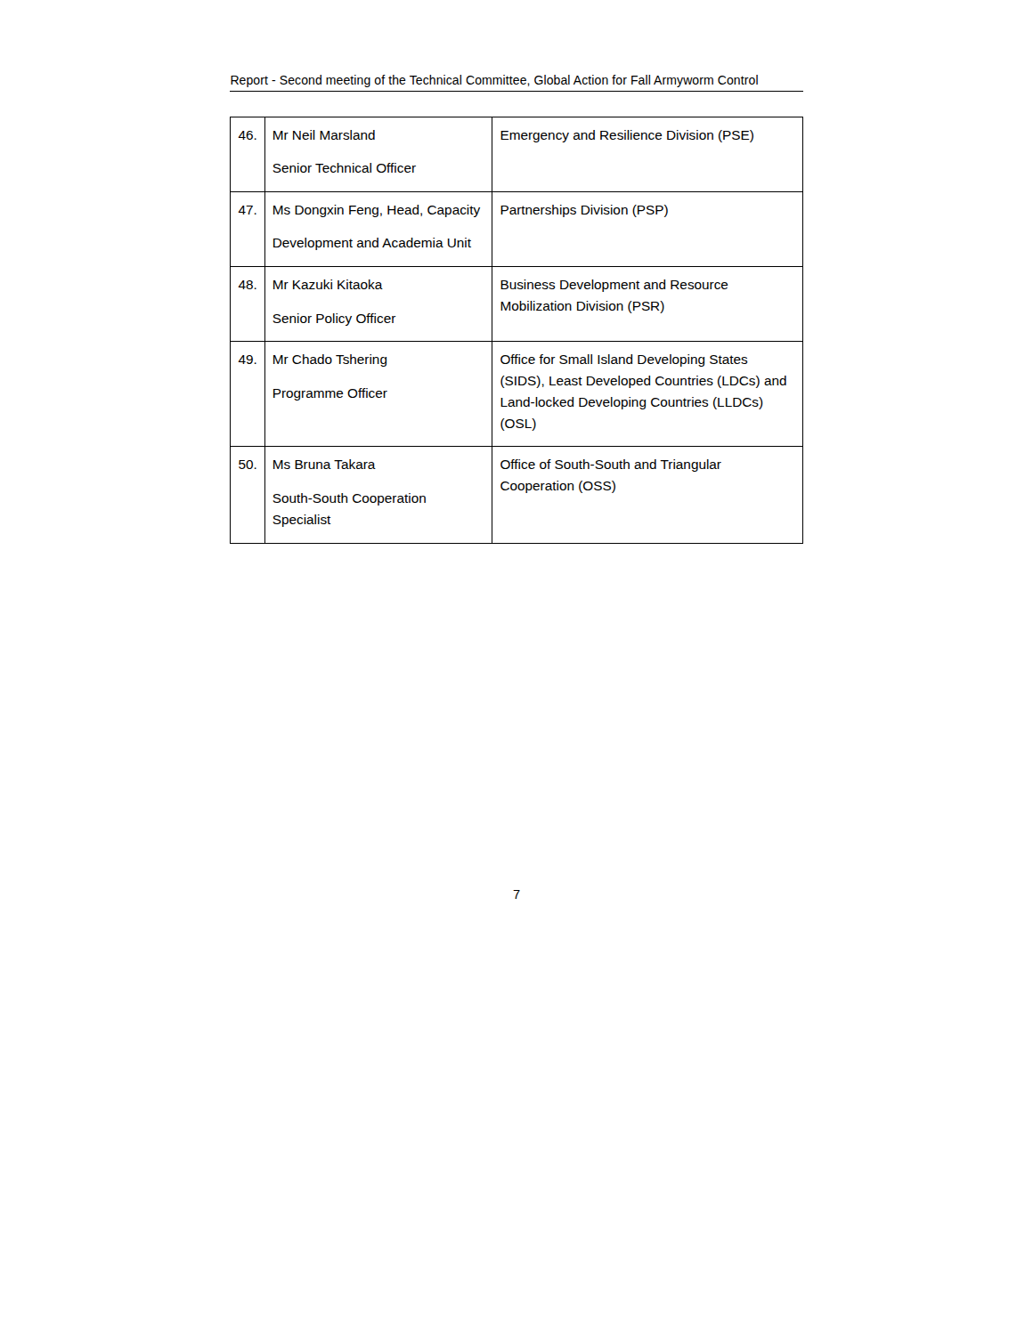Report - Second meeting of the Technical Committee, Global Action for Fall Armyworm Control
| 46. | Mr Neil Marsland Senior Technical Officer | Emergency and Resilience Division (PSE) |
| 47. | Ms Dongxin Feng, Head, Capacity Development and Academia Unit | Partnerships Division (PSP) |
| 48. | Mr Kazuki Kitaoka Senior Policy Officer | Business Development and Resource Mobilization Division (PSR) |
| 49. | Mr Chado Tshering Programme Officer | Office for Small Island Developing States (SIDS), Least Developed Countries (LDCs) and Land-locked Developing Countries (LLDCs) (OSL) |
| 50. | Ms Bruna Takara South-South Cooperation Specialist | Office of South-South and Triangular Cooperation (OSS) |
7